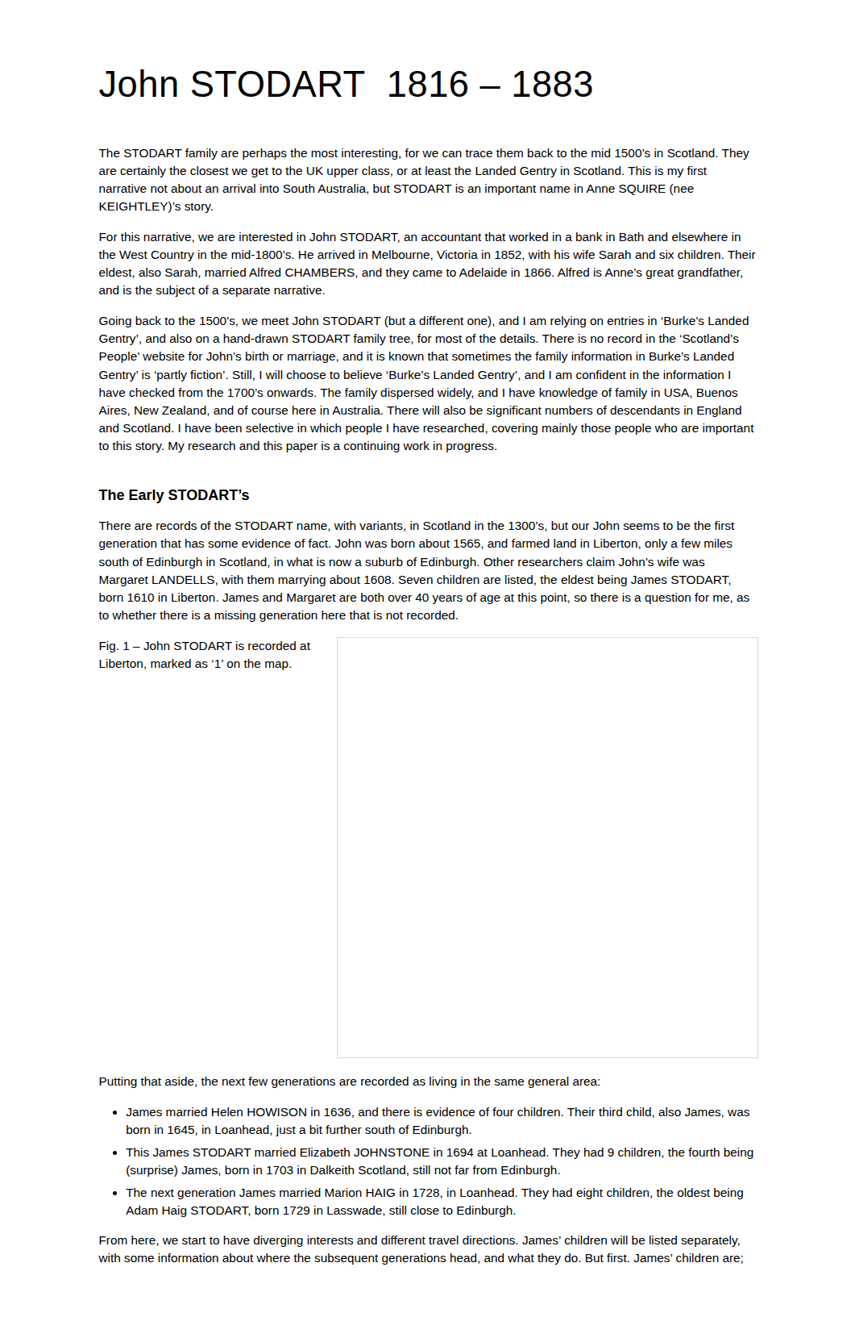John STODART 1816 – 1883
The STODART family are perhaps the most interesting, for we can trace them back to the mid 1500’s in Scotland. They are certainly the closest we get to the UK upper class, or at least the Landed Gentry in Scotland. This is my first narrative not about an arrival into South Australia, but STODART is an important name in Anne SQUIRE (nee KEIGHTLEY)’s story.
For this narrative, we are interested in John STODART, an accountant that worked in a bank in Bath and elsewhere in the West Country in the mid-1800’s. He arrived in Melbourne, Victoria in 1852, with his wife Sarah and six children. Their eldest, also Sarah, married Alfred CHAMBERS, and they came to Adelaide in 1866. Alfred is Anne’s great grandfather, and is the subject of a separate narrative.
Going back to the 1500’s, we meet John STODART (but a different one), and I am relying on entries in ‘Burke’s Landed Gentry’, and also on a hand-drawn STODART family tree, for most of the details. There is no record in the ‘Scotland’s People’ website for John’s birth or marriage, and it is known that sometimes the family information in Burke’s Landed Gentry’ is ‘partly fiction’. Still, I will choose to believe ‘Burke’s Landed Gentry’, and I am confident in the information I have checked from the 1700’s onwards. The family dispersed widely, and I have knowledge of family in USA, Buenos Aires, New Zealand, and of course here in Australia. There will also be significant numbers of descendants in England and Scotland. I have been selective in which people I have researched, covering mainly those people who are important to this story. My research and this paper is a continuing work in progress.
The Early STODART’s
There are records of the STODART name, with variants, in Scotland in the 1300’s, but our John seems to be the first generation that has some evidence of fact. John was born about 1565, and farmed land in Liberton, only a few miles south of Edinburgh in Scotland, in what is now a suburb of Edinburgh. Other researchers claim John’s wife was Margaret LANDELLS, with them marrying about 1608. Seven children are listed, the eldest being James STODART, born 1610 in Liberton. James and Margaret are both over 40 years of age at this point, so there is a question for me, as to whether there is a missing generation here that is not recorded.
Fig. 1 – John STODART is recorded at Liberton, marked as ‘1’ on the map.
Putting that aside, the next few generations are recorded as living in the same general area:
James married Helen HOWISON in 1636, and there is evidence of four children. Their third child, also James, was born in 1645, in Loanhead, just a bit further south of Edinburgh.
This James STODART married Elizabeth JOHNSTONE in 1694 at Loanhead. They had 9 children, the fourth being (surprise) James, born in 1703 in Dalkeith Scotland, still not far from Edinburgh.
The next generation James married Marion HAIG in 1728, in Loanhead. They had eight children, the oldest being Adam Haig STODART, born 1729 in Lasswade, still close to Edinburgh.
From here, we start to have diverging interests and different travel directions. James’ children will be listed separately, with some information about where the subsequent generations head, and what they do. But first. James’ children are;